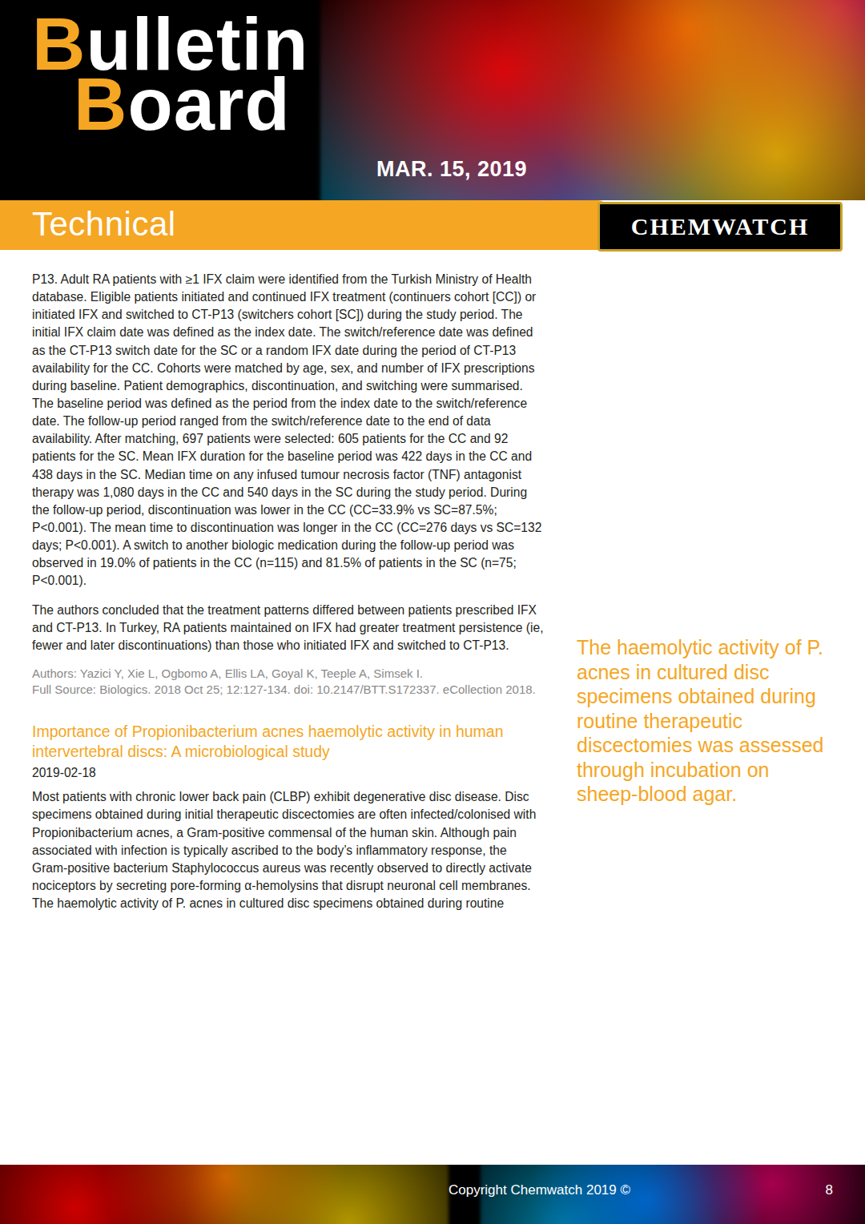Bulletin Board
MAR. 15, 2019
Technical
CHEMWATCH
P13. Adult RA patients with ≥1 IFX claim were identified from the Turkish Ministry of Health database. Eligible patients initiated and continued IFX treatment (continuers cohort [CC]) or initiated IFX and switched to CT-P13 (switchers cohort [SC]) during the study period. The initial IFX claim date was defined as the index date. The switch/reference date was defined as the CT-P13 switch date for the SC or a random IFX date during the period of CT-P13 availability for the CC. Cohorts were matched by age, sex, and number of IFX prescriptions during baseline. Patient demographics, discontinuation, and switching were summarised. The baseline period was defined as the period from the index date to the switch/reference date. The follow-up period ranged from the switch/reference date to the end of data availability. After matching, 697 patients were selected: 605 patients for the CC and 92 patients for the SC. Mean IFX duration for the baseline period was 422 days in the CC and 438 days in the SC. Median time on any infused tumour necrosis factor (TNF) antagonist therapy was 1,080 days in the CC and 540 days in the SC during the study period. During the follow-up period, discontinuation was lower in the CC (CC=33.9% vs SC=87.5%; P<0.001). The mean time to discontinuation was longer in the CC (CC=276 days vs SC=132 days; P<0.001). A switch to another biologic medication during the follow-up period was observed in 19.0% of patients in the CC (n=115) and 81.5% of patients in the SC (n=75; P<0.001).
The authors concluded that the treatment patterns differed between patients prescribed IFX and CT-P13. In Turkey, RA patients maintained on IFX had greater treatment persistence (ie, fewer and later discontinuations) than those who initiated IFX and switched to CT-P13.
Authors: Yazici Y, Xie L, Ogbomo A, Ellis LA, Goyal K, Teeple A, Simsek I.
Full Source: Biologics. 2018 Oct 25; 12:127-134. doi: 10.2147/BTT.S172337. eCollection 2018.
Importance of Propionibacterium acnes haemolytic activity in human intervertebral discs: A microbiological study
2019-02-18
Most patients with chronic lower back pain (CLBP) exhibit degenerative disc disease. Disc specimens obtained during initial therapeutic discectomies are often infected/colonised with Propionibacterium acnes, a Gram-positive commensal of the human skin. Although pain associated with infection is typically ascribed to the body’s inflammatory response, the Gram-positive bacterium Staphylococcus aureus was recently observed to directly activate nociceptors by secreting pore-forming α-hemolysins that disrupt neuronal cell membranes. The haemolytic activity of P. acnes in cultured disc specimens obtained during routine
The haemolytic activity of P. acnes in cultured disc specimens obtained during routine therapeutic discectomies was assessed through incubation on sheep-blood agar.
Copyright Chemwatch 2019 © 8